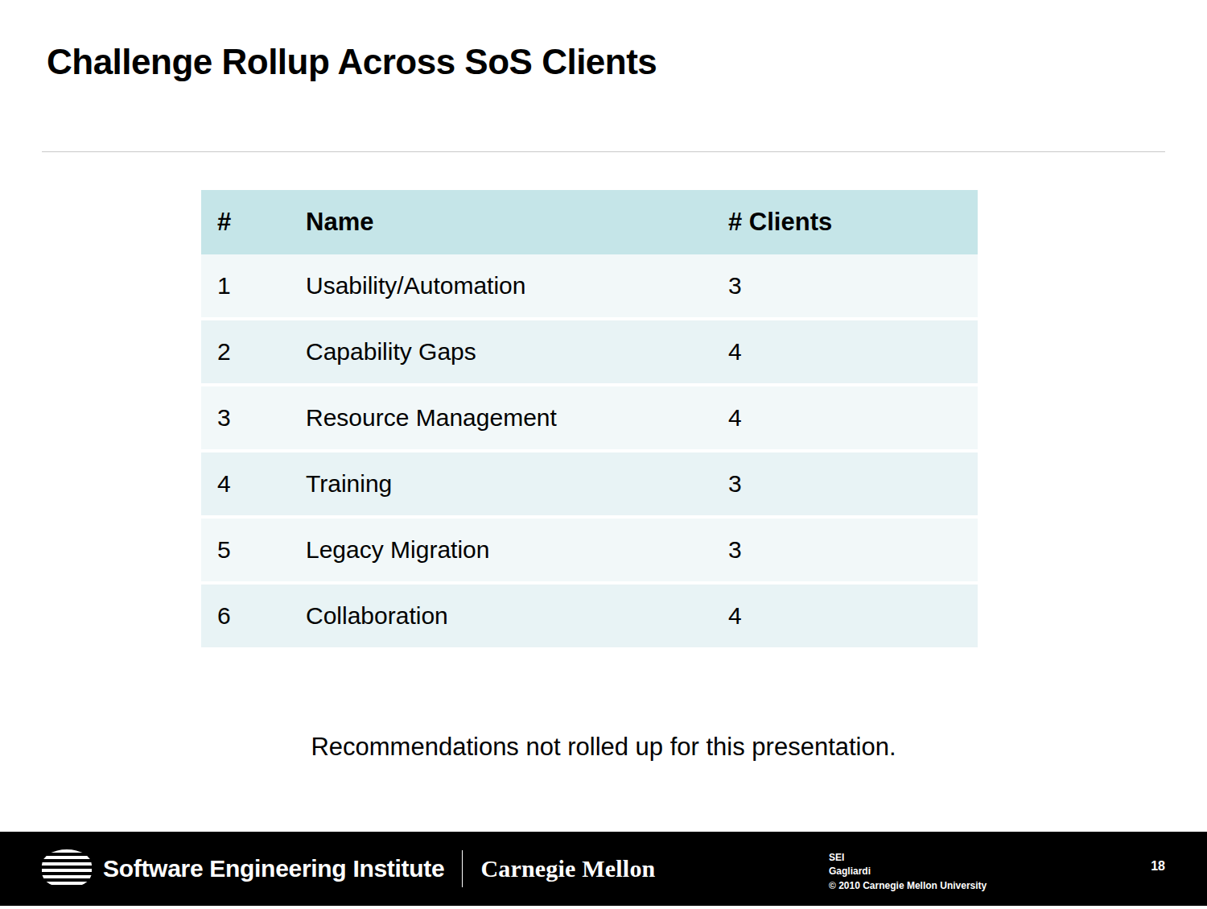Challenge Rollup Across SoS Clients
| # | Name | # Clients |
| --- | --- | --- |
| 1 | Usability/Automation | 3 |
| 2 | Capability Gaps | 4 |
| 3 | Resource Management | 4 |
| 4 | Training | 3 |
| 5 | Legacy Migration | 3 |
| 6 | Collaboration | 4 |
Recommendations not rolled up for this presentation.
Software Engineering Institute Carnegie Mellon
SEI
Gagliardi
© 2010 Carnegie Mellon University
18